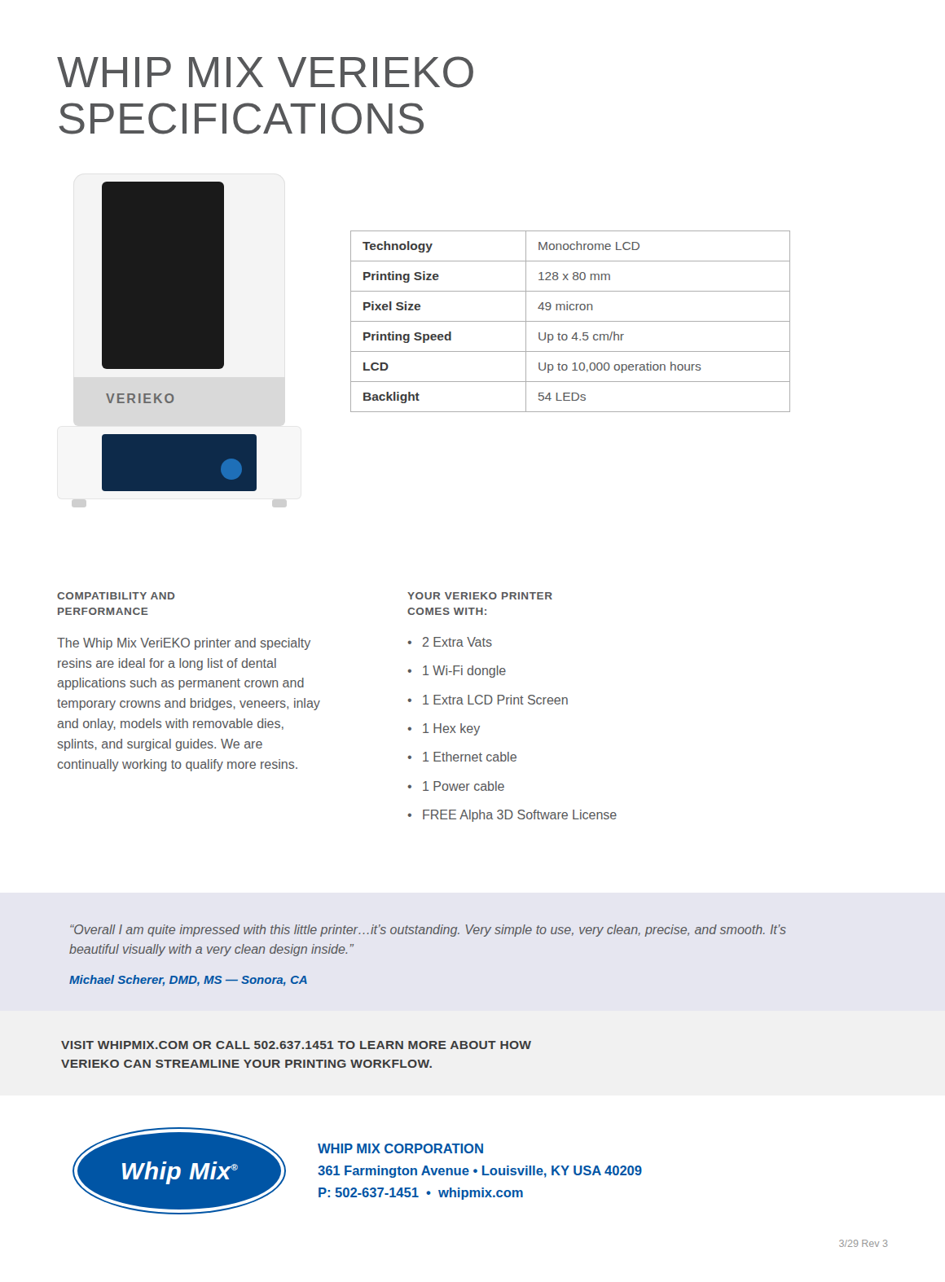WHIP MIX VERIEKO
SPECIFICATIONS
VERIEKO
| Technology | Monochrome LCD |
| Printing Size | 128 x 80 mm |
| Pixel Size | 49 micron |
| Printing Speed | Up to 4.5 cm/hr |
| LCD | Up to 10,000 operation hours |
| Backlight | 54 LEDs |
COMPATIBILITY AND
PERFORMANCE
The Whip Mix VeriEKO printer and specialty resins are ideal for a long list of dental applications such as permanent crown and temporary crowns and bridges, veneers, inlay and onlay, models with removable dies, splints, and surgical guides. We are continually working to qualify more resins.
YOUR VERIEKO PRINTER
COMES WITH:
2 Extra Vats
1 Wi-Fi dongle
1 Extra LCD Print Screen
1 Hex key
1 Ethernet cable
1 Power cable
FREE Alpha 3D Software License
“Overall I am quite impressed with this little printer…it’s outstanding. Very simple to use, very clean, precise, and smooth. It’s beautiful visually with a very clean design inside.”
Michael Scherer, DMD, MS — Sonora, CA
VISIT WHIPMIX.COM OR CALL 502.637.1451 TO LEARN MORE ABOUT HOW
VERIEKO CAN STREAMLINE YOUR PRINTING WORKFLOW.
Whip Mix®
WHIP MIX CORPORATION
361 Farmington Avenue • Louisville, KY USA 40209
P: 502-637-1451 • whipmix.com
3/29 Rev 3